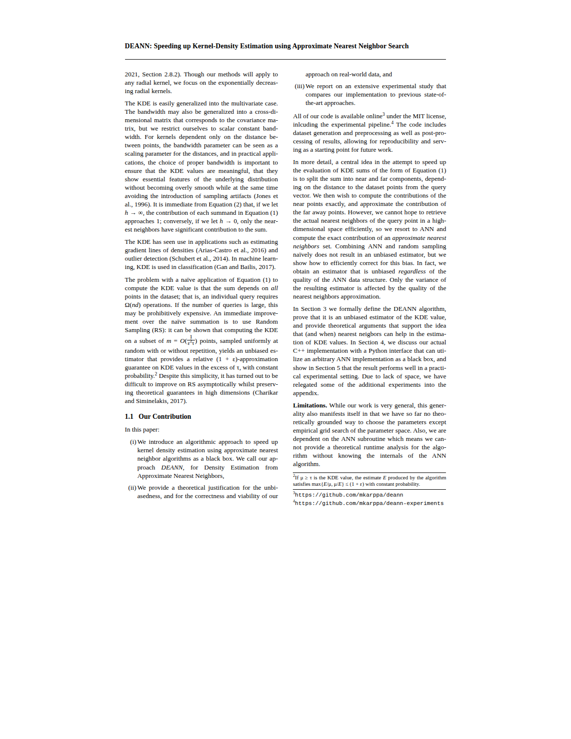DEANN: Speeding up Kernel-Density Estimation using Approximate Nearest Neighbor Search
2021, Section 2.8.2). Though our methods will apply to any radial kernel, we focus on the exponentially decreasing radial kernels.
The KDE is easily generalized into the multivariate case. The bandwidth may also be generalized into a cross-dimensional matrix that corresponds to the covariance matrix, but we restrict ourselves to scalar constant bandwidth. For kernels dependent only on the distance between points, the bandwidth parameter can be seen as a scaling parameter for the distances, and in practical applications, the choice of proper bandwidth is important to ensure that the KDE values are meaningful, that they show essential features of the underlying distribution without becoming overly smooth while at the same time avoiding the introduction of sampling artifacts (Jones et al., 1996). It is immediate from Equation (2) that, if we let h → ∞, the contribution of each summand in Equation (1) approaches 1; conversely, if we let h → 0, only the nearest neighbors have significant contribution to the sum.
The KDE has seen use in applications such as estimating gradient lines of densities (Arias-Castro et al., 2016) and outlier detection (Schubert et al., 2014). In machine learning, KDE is used in classification (Gan and Bailis, 2017).
The problem with a naïve application of Equation (1) to compute the KDE value is that the sum depends on all points in the dataset; that is, an individual query requires Ω(nd) operations. If the number of queries is large, this may be prohibitively expensive. An immediate improvement over the naïve summation is to use Random Sampling (RS): it can be shown that computing the KDE on a subset of m = O(1 ε2τ) points, sampled uniformly at random with or without repetition, yields an unbiased estimator that provides a relative (1 + ε)-approximation guarantee on KDE values in the excess of τ, with constant probability.2 Despite this simplicity, it has turned out to be difficult to improve on RS asymptotically whilst preserving theoretical guarantees in high dimensions (Charikar and Siminelakis, 2017).
1.1 Our Contribution
In this paper:
We introduce an algorithmic approach to speed up kernel density estimation using approximate nearest neighbor algorithms as a black box. We call our approach DEANN, for Density Estimation from Approximate Nearest Neighbors,
We provide a theoretical justification for the unbiasedness, and for the correctness and viability of our approach on real-world data, and
We report on an extensive experimental study that compares our implementation to previous state-of-the-art approaches.
All of our code is available online3 under the MIT license, inlcuding the experimental pipeline.4 The code includes dataset generation and preprocessing as well as post-processing of results, allowing for reproducibility and serving as a starting point for future work.
In more detail, a central idea in the attempt to speed up the evaluation of KDE sums of the form of Equation (1) is to split the sum into near and far components, depending on the distance to the dataset points from the query vector. We then wish to compute the contributions of the near points exactly, and approximate the contribution of the far away points. However, we cannot hope to retrieve the actual nearest neighbors of the query point in a high-dimensional space efficiently, so we resort to ANN and compute the exact contribution of an approximate nearest neighbors set. Combining ANN and random sampling naïvely does not result in an unbiased estimator, but we show how to efficiently correct for this bias. In fact, we obtain an estimator that is unbiased regardless of the quality of the ANN data structure. Only the variance of the resulting estimator is affected by the quality of the nearest neighbors approximation.
In Section 3 we formally define the DEANN algorithm, prove that it is an unbiased estimator of the KDE value, and provide theoretical arguments that support the idea that (and when) nearest neigbors can help in the estimation of KDE values. In Section 4, we discuss our actual C++ implementation with a Python interface that can utilize an arbitrary ANN implementation as a black box, and show in Section 5 that the result performs well in a practical experimental setting. Due to lack of space, we have relegated some of the additional experiments into the appendix.
Limitations. While our work is very general, this generality also manifests itself in that we have so far no theoretically grounded way to choose the parameters except empirical grid search of the parameter space. Also, we are dependent on the ANN subroutine which means we cannot provide a theoretical runtime analysis for the algorithm without knowing the internals of the ANN algorithm.
2If μ ≥ τ is the KDE value, the estimate E produced by the algorithm satisfies max{E/μ, μ/E} ≤ (1 + ε) with constant probability.
3https://github.com/mkarppa/deann
4https://github.com/mkarppa/deann-experiments